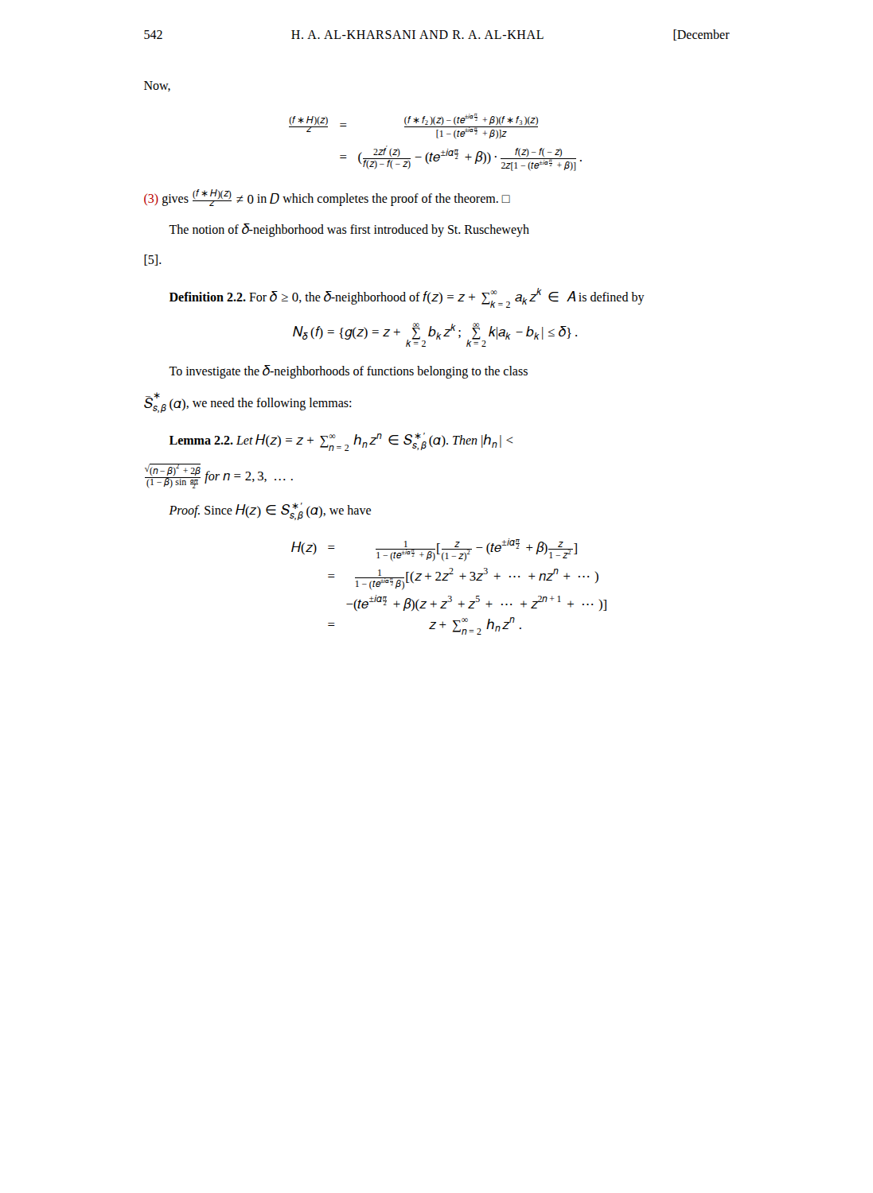542 H. A. AL-KHARSANI AND R. A. AL-KHAL [December
Now,
(f∗H)(z) z = (f∗f2)(z) − (te±iαπ2+β) (f∗f3)(z) [1−(te±iαπ2+β)]z = ( 2zf′(z) f(z)−f(−z) − (te±iαπ2+β) ) · f(z)−f(−z) 2z[1−(te±iαπ2+β)] .
(3) gives (f∗H)(z) z ≠0 in D which completes the proof of the theorem. □
The notion of δ-neighborhood was first introduced by St. Ruscheweyh
[5].
Definition 2.2. For δ≥0, the δ-neighborhood of f(z)=z+ ∑k=2∞ akzk∈ A is defined by
Nδ(f)= { g(z)=z+ ∑k=2∞ bkzk; ∑k=2∞ k|ak−bk| ≤δ } .
To investigate the δ-neighborhoods of functions belonging to the class
S¯s,β∗ (α) , we need the following lemmas:
Lemma 2.2. Let H(z)=z+ ∑n=2∞ hnzn∈ Ss,β∗′ (α) . Then |hn|<
(n−β)2+2β (1−β)sinαπ2 for n=2,3,….
Proof. Since H(z)∈Ss,β∗′(α), we have
H(z) = 1 1−(te±iαπ2+β) [ z (1−z)2 − (te±iαπ2+β) z 1−z2 ] = 1 1−(te±iαπ2β) [(z+2z2+3z3+⋯+nzn+⋯) −(te±iαπ2+β)(z+z3+z5+⋯+z2n+1+⋯)] = z+ ∑n=2∞ hnzn.